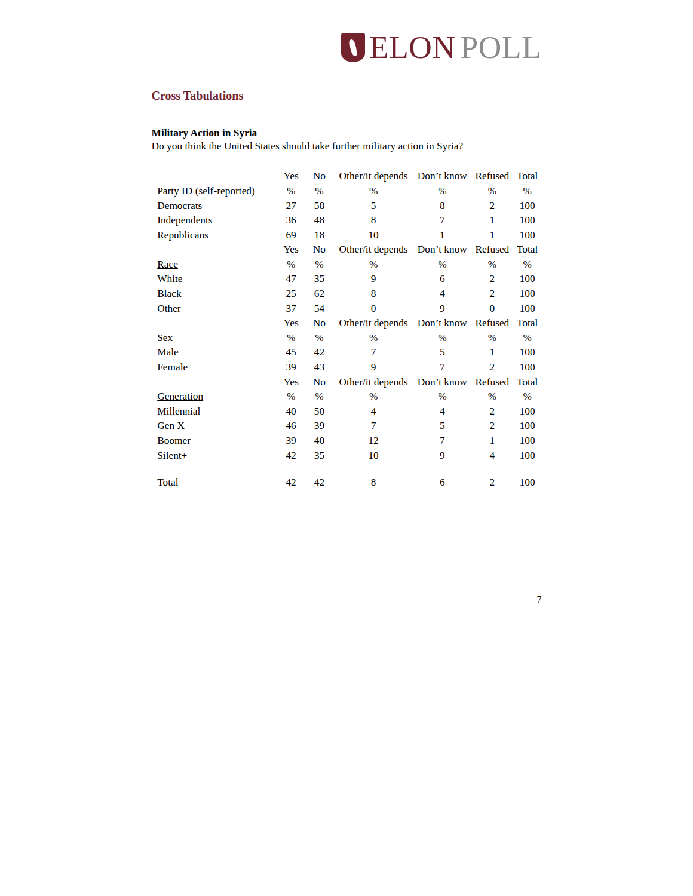ELON POLL
Cross Tabulations
Military Action in Syria
Do you think the United States should take further military action in Syria?
| | Yes | No | Other/it depends | Don’t know | Refused | Total |
| Party ID (self-reported) | % | % | % | % | % | % |
| Democrats | 27 | 58 | 5 | 8 | 2 | 100 |
| Independents | 36 | 48 | 8 | 7 | 1 | 100 |
| Republicans | 69 | 18 | 10 | 1 | 1 | 100 |
| | Yes | No | Other/it depends | Don’t know | Refused | Total |
| Race | % | % | % | % | % | % |
| White | 47 | 35 | 9 | 6 | 2 | 100 |
| Black | 25 | 62 | 8 | 4 | 2 | 100 |
| Other | 37 | 54 | 0 | 9 | 0 | 100 |
| | Yes | No | Other/it depends | Don’t know | Refused | Total |
| Sex | % | % | % | % | % | % |
| Male | 45 | 42 | 7 | 5 | 1 | 100 |
| Female | 39 | 43 | 9 | 7 | 2 | 100 |
| | Yes | No | Other/it depends | Don’t know | Refused | Total |
| Generation | % | % | % | % | % | % |
| Millennial | 40 | 50 | 4 | 4 | 2 | 100 |
| Gen X | 46 | 39 | 7 | 5 | 2 | 100 |
| Boomer | 39 | 40 | 12 | 7 | 1 | 100 |
| Silent+ | 42 | 35 | 10 | 9 | 4 | 100 |
| Total | 42 | 42 | 8 | 6 | 2 | 100 |
7